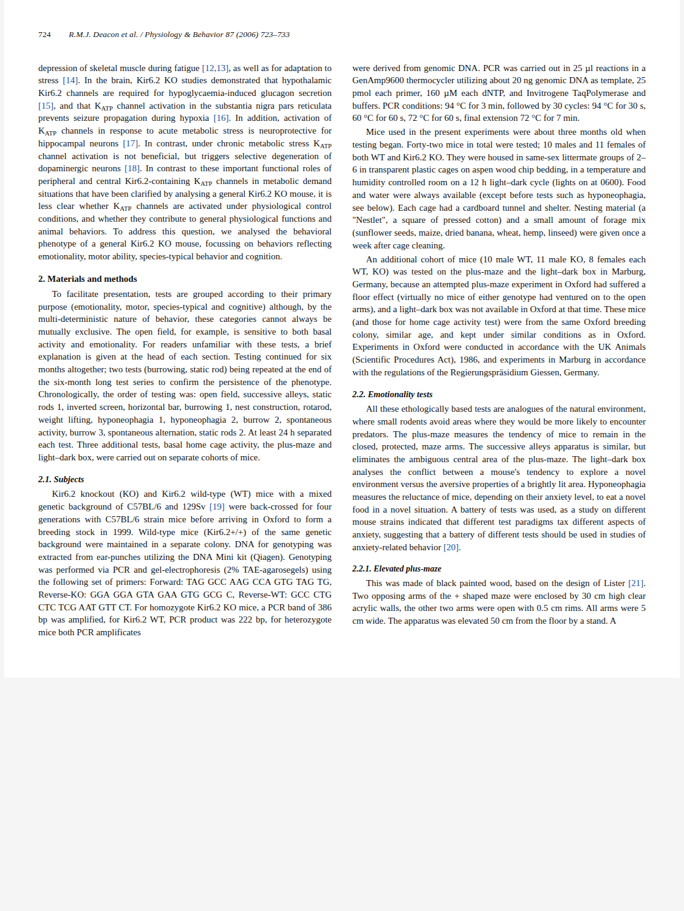724 R.M.J. Deacon et al. / Physiology & Behavior 87 (2006) 723–733
depression of skeletal muscle during fatigue [12,13], as well as for adaptation to stress [14]. In the brain, Kir6.2 KO studies demonstrated that hypothalamic Kir6.2 channels are required for hypoglycaemia-induced glucagon secretion [15], and that KATP channel activation in the substantia nigra pars reticulata prevents seizure propagation during hypoxia [16]. In addition, activation of KATP channels in response to acute metabolic stress is neuroprotective for hippocampal neurons [17]. In contrast, under chronic metabolic stress KATP channel activation is not beneficial, but triggers selective degeneration of dopaminergic neurons [18]. In contrast to these important functional roles of peripheral and central Kir6.2-containing KATP channels in metabolic demand situations that have been clarified by analysing a general Kir6.2 KO mouse, it is less clear whether KATP channels are activated under physiological control conditions, and whether they contribute to general physiological functions and animal behaviors. To address this question, we analysed the behavioral phenotype of a general Kir6.2 KO mouse, focussing on behaviors reflecting emotionality, motor ability, species-typical behavior and cognition.
2. Materials and methods
To facilitate presentation, tests are grouped according to their primary purpose (emotionality, motor, species-typical and cognitive) although, by the multi-deterministic nature of behavior, these categories cannot always be mutually exclusive. The open field, for example, is sensitive to both basal activity and emotionality. For readers unfamiliar with these tests, a brief explanation is given at the head of each section. Testing continued for six months altogether; two tests (burrowing, static rod) being repeated at the end of the six-month long test series to confirm the persistence of the phenotype. Chronologically, the order of testing was: open field, successive alleys, static rods 1, inverted screen, horizontal bar, burrowing 1, nest construction, rotarod, weight lifting, hyponeophagia 1, hyponeophagia 2, burrow 2, spontaneous activity, burrow 3, spontaneous alternation, static rods 2. At least 24 h separated each test. Three additional tests, basal home cage activity, the plus-maze and light–dark box, were carried out on separate cohorts of mice.
2.1. Subjects
Kir6.2 knockout (KO) and Kir6.2 wild-type (WT) mice with a mixed genetic background of C57BL/6 and 129Sv [19] were back-crossed for four generations with C57BL/6 strain mice before arriving in Oxford to form a breeding stock in 1999. Wild-type mice (Kir6.2+/+) of the same genetic background were maintained in a separate colony. DNA for genotyping was extracted from ear-punches utilizing the DNA Mini kit (Qiagen). Genotyping was performed via PCR and gel-electrophoresis (2% TAE-agarosegels) using the following set of primers: Forward: TAG GCC AAG CCA GTG TAG TG, Reverse-KO: GGA GGA GTA GAA GTG GCG C, Reverse-WT: GCC CTG CTC TCG AAT GTT CT. For homozygote Kir6.2 KO mice, a PCR band of 386 bp was amplified, for Kir6.2 WT, PCR product was 222 bp, for heterozygote mice both PCR amplificates
were derived from genomic DNA. PCR was carried out in 25 µl reactions in a GenAmp9600 thermocycler utilizing about 20 ng genomic DNA as template, 25 pmol each primer, 160 µM each dNTP, and Invitrogene TaqPolymerase and buffers. PCR conditions: 94 °C for 3 min, followed by 30 cycles: 94 °C for 30 s, 60 °C for 60 s, 72 °C for 60 s, final extension 72 °C for 7 min.
Mice used in the present experiments were about three months old when testing began. Forty-two mice in total were tested; 10 males and 11 females of both WT and Kir6.2 KO. They were housed in same-sex littermate groups of 2–6 in transparent plastic cages on aspen wood chip bedding, in a temperature and humidity controlled room on a 12 h light–dark cycle (lights on at 0600). Food and water were always available (except before tests such as hyponeophagia, see below). Each cage had a cardboard tunnel and shelter. Nesting material (a "Nestlet", a square of pressed cotton) and a small amount of forage mix (sunflower seeds, maize, dried banana, wheat, hemp, linseed) were given once a week after cage cleaning.
An additional cohort of mice (10 male WT, 11 male KO, 8 females each WT, KO) was tested on the plus-maze and the light–dark box in Marburg, Germany, because an attempted plus-maze experiment in Oxford had suffered a floor effect (virtually no mice of either genotype had ventured on to the open arms), and a light–dark box was not available in Oxford at that time. These mice (and those for home cage activity test) were from the same Oxford breeding colony, similar age, and kept under similar conditions as in Oxford. Experiments in Oxford were conducted in accordance with the UK Animals (Scientific Procedures Act), 1986, and experiments in Marburg in accordance with the regulations of the Regierungspräsidium Giessen, Germany.
2.2. Emotionality tests
All these ethologically based tests are analogues of the natural environment, where small rodents avoid areas where they would be more likely to encounter predators. The plus-maze measures the tendency of mice to remain in the closed, protected, maze arms. The successive alleys apparatus is similar, but eliminates the ambiguous central area of the plus-maze. The light–dark box analyses the conflict between a mouse's tendency to explore a novel environment versus the aversive properties of a brightly lit area. Hyponeophagia measures the reluctance of mice, depending on their anxiety level, to eat a novel food in a novel situation. A battery of tests was used, as a study on different mouse strains indicated that different test paradigms tax different aspects of anxiety, suggesting that a battery of different tests should be used in studies of anxiety-related behavior [20].
2.2.1. Elevated plus-maze
This was made of black painted wood, based on the design of Lister [21]. Two opposing arms of the + shaped maze were enclosed by 30 cm high clear acrylic walls, the other two arms were open with 0.5 cm rims. All arms were 5 cm wide. The apparatus was elevated 50 cm from the floor by a stand. A